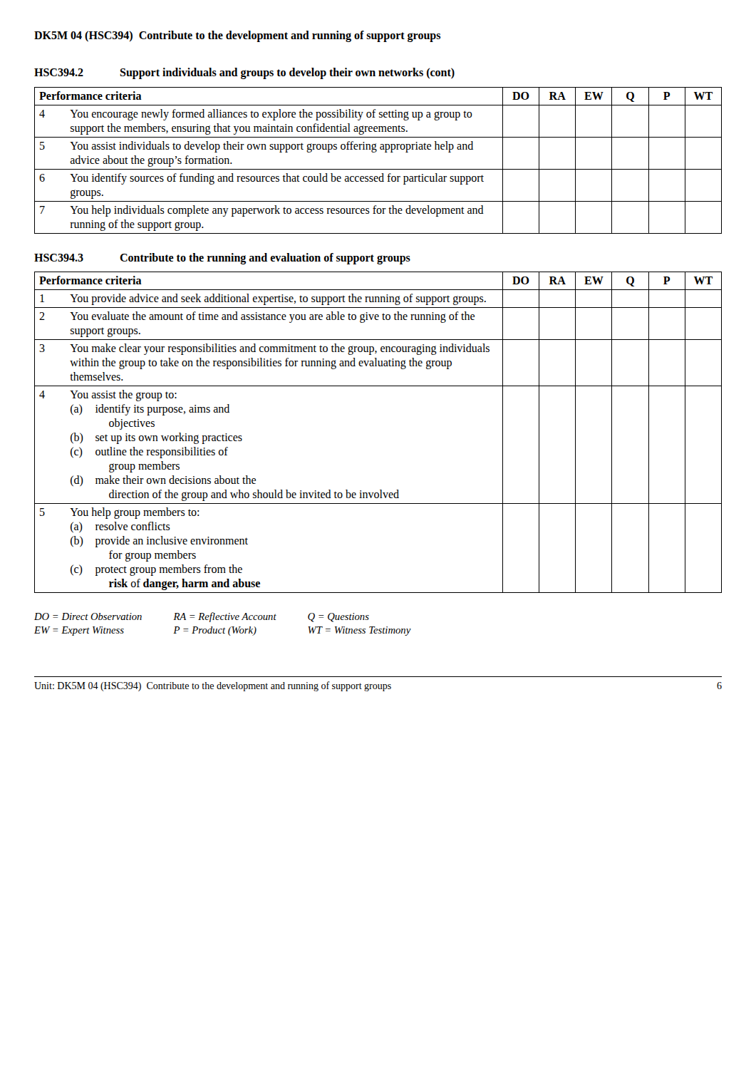DK5M 04 (HSC394) Contribute to the development and running of support groups
HSC394.2 Support individuals and groups to develop their own networks (cont)
| Performance criteria | DO | RA | EW | Q | P | WT |
| --- | --- | --- | --- | --- | --- | --- |
| 4 | You encourage newly formed alliances to explore the possibility of setting up a group to support the members, ensuring that you maintain confidential agreements. | | | | | | |
| 5 | You assist individuals to develop their own support groups offering appropriate help and advice about the group’s formation. | | | | | | |
| 6 | You identify sources of funding and resources that could be accessed for particular support groups. | | | | | | |
| 7 | You help individuals complete any paperwork to access resources for the development and running of the support group. | | | | | | |
HSC394.3 Contribute to the running and evaluation of support groups
| Performance criteria | DO | RA | EW | Q | P | WT |
| --- | --- | --- | --- | --- | --- | --- |
| 1 | You provide advice and seek additional expertise, to support the running of support groups. | | | | | | |
| 2 | You evaluate the amount of time and assistance you are able to give to the running of the support groups. | | | | | | |
| 3 | You make clear your responsibilities and commitment to the group, encouraging individuals within the group to take on the responsibilities for running and evaluating the group themselves. | | | | | | |
| 4 | You assist the group to: (a) identify its purpose, aims and objectives (b) set up its own working practices (c) outline the responsibilities of group members (d) make their own decisions about the direction of the group and who should be invited to be involved | | | | | | |
| 5 | You help group members to: (a) resolve conflicts (b) provide an inclusive environment for group members (c) protect group members from the risk of danger, harm and abuse | | | | | | |
| DO = Direct Observation | RA = Reflective Account | Q = Questions |
| EW = Expert Witness | P = Product (Work) | WT = Witness Testimony |
Unit: DK5M 04 (HSC394) Contribute to the development and running of support groups 6